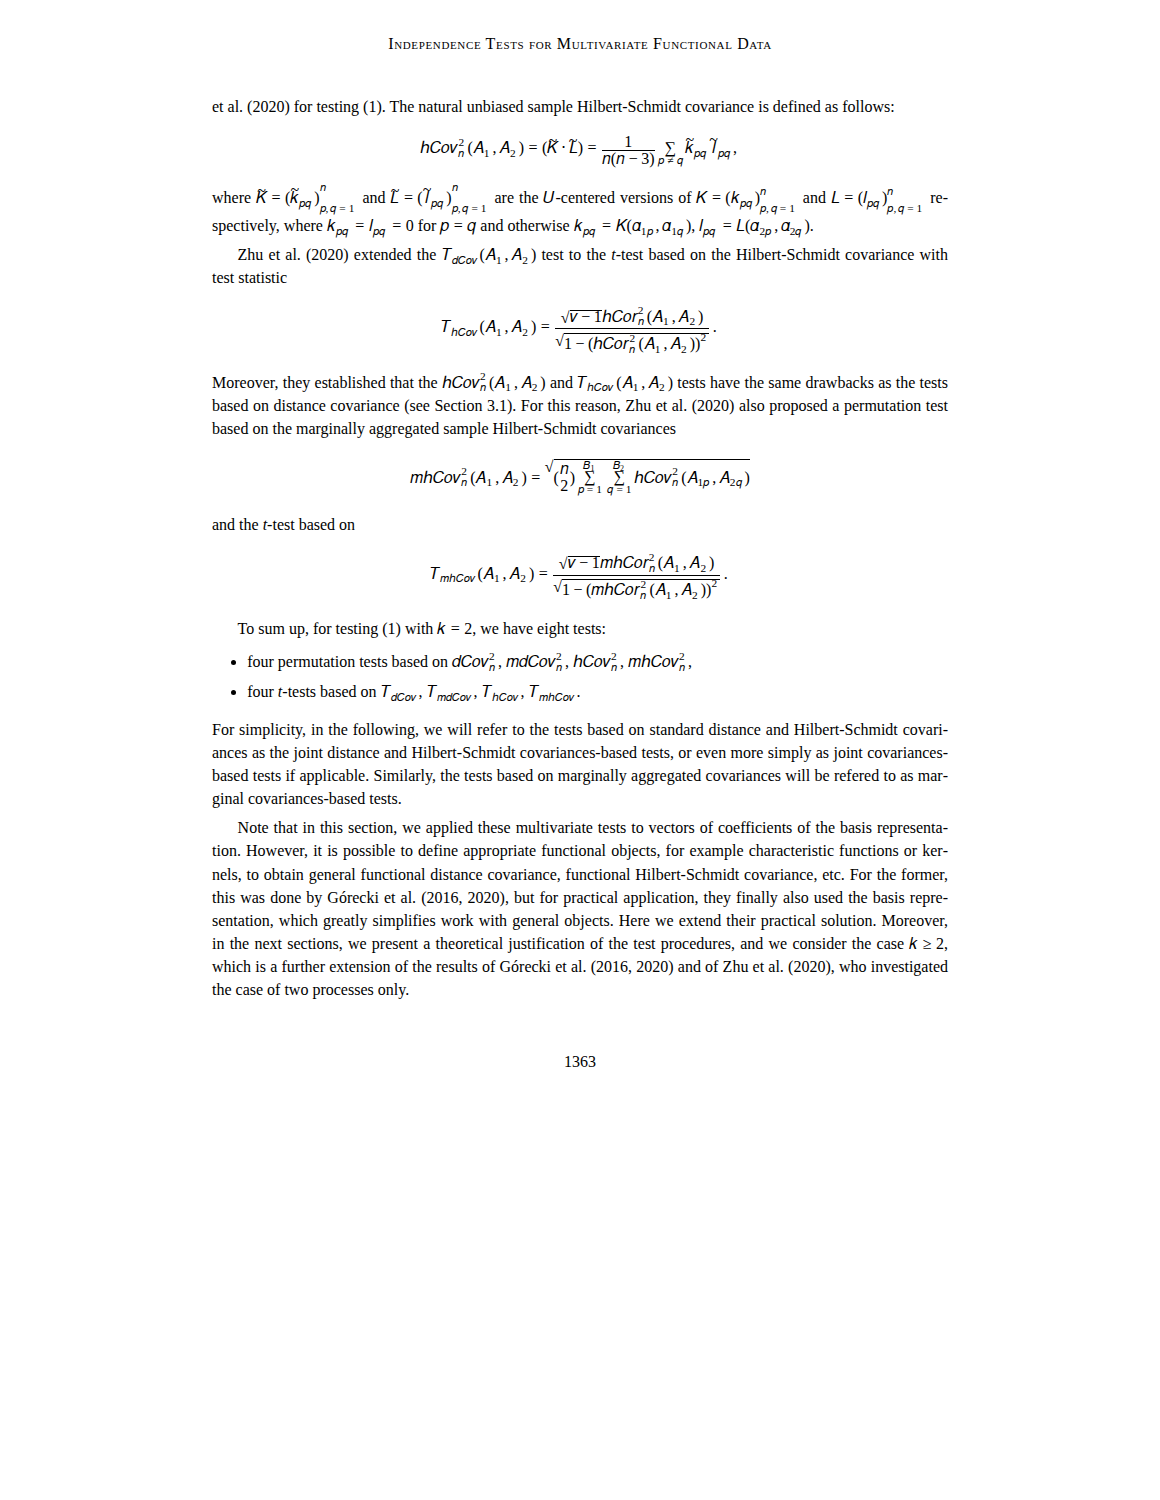Independence Tests for Multivariate Functional Data
et al. (2020) for testing (1). The natural unbiased sample Hilbert-Schmidt covariance is defined as follows:
hCovn2 (A1,A2) = (K~⋅L~) = 1n(n−3) ∑p≠q k~pq l~pq ,
where K~=(k~pq)p,q=1n and L~=(l~pq)p,q=1n are the U-centered versions of K=(kpq)p,q=1n and L=(lpq)p,q=1n respectively, where kpq=lpq=0 for p=q and otherwise kpq=K(α1p,α1q), lpq=L(α2p,α2q).
Zhu et al. (2020) extended the TdCov(A1,A2) test to the t-test based on the Hilbert-Schmidt covariance with test statistic
ThCov (A1,A2) = v−1hCorn2(A1,A2) 1−(hCorn2(A1,A2))2 .
Moreover, they established that the hCovn2(A1,A2) and ThCov(A1,A2) tests have the same drawbacks as the tests based on distance covariance (see Section 3.1). For this reason, Zhu et al. (2020) also proposed a permutation test based on the marginally aggregated sample Hilbert-Schmidt covariances
mhCovn2 (A1,A2) = (n2) ∑p=1B1 ∑q=1B2 hCovn2 (A1p,A2q)
and the t-test based on
TmhCov (A1,A2) = v−1mhCorn2(A1,A2) 1−(mhCorn2(A1,A2))2 .
To sum up, for testing (1) with k=2, we have eight tests:
four permutation tests based on dCovn2, mdCovn2, hCovn2, mhCovn2,
four t-tests based on TdCov, TmdCov, ThCov, TmhCov.
For simplicity, in the following, we will refer to the tests based on standard distance and Hilbert-Schmidt covariances as the joint distance and Hilbert-Schmidt covariances-based tests, or even more simply as joint covariances-based tests if applicable. Similarly, the tests based on marginally aggregated covariances will be refered to as marginal covariances-based tests.
Note that in this section, we applied these multivariate tests to vectors of coefficients of the basis representation. However, it is possible to define appropriate functional objects, for example characteristic functions or kernels, to obtain general functional distance covariance, functional Hilbert-Schmidt covariance, etc. For the former, this was done by Górecki et al. (2016, 2020), but for practical application, they finally also used the basis representation, which greatly simplifies work with general objects. Here we extend their practical solution. Moreover, in the next sections, we present a theoretical justification of the test procedures, and we consider the case k≥2, which is a further extension of the results of Górecki et al. (2016, 2020) and of Zhu et al. (2020), who investigated the case of two processes only.
1363